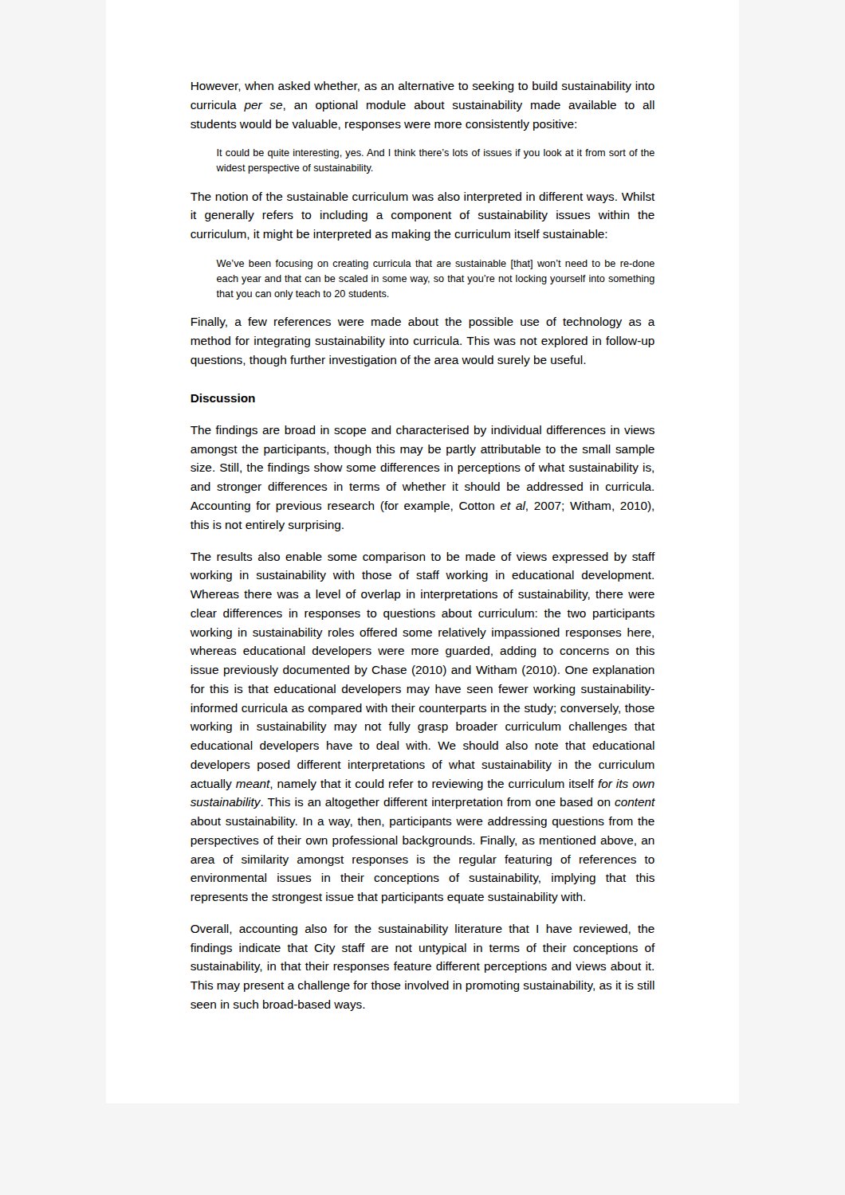However, when asked whether, as an alternative to seeking to build sustainability into curricula per se, an optional module about sustainability made available to all students would be valuable, responses were more consistently positive:
It could be quite interesting, yes. And I think there’s lots of issues if you look at it from sort of the widest perspective of sustainability.
The notion of the sustainable curriculum was also interpreted in different ways. Whilst it generally refers to including a component of sustainability issues within the curriculum, it might be interpreted as making the curriculum itself sustainable:
We’ve been focusing on creating curricula that are sustainable [that] won’t need to be re-done each year and that can be scaled in some way, so that you’re not locking yourself into something that you can only teach to 20 students.
Finally, a few references were made about the possible use of technology as a method for integrating sustainability into curricula. This was not explored in follow-up questions, though further investigation of the area would surely be useful.
Discussion
The findings are broad in scope and characterised by individual differences in views amongst the participants, though this may be partly attributable to the small sample size. Still, the findings show some differences in perceptions of what sustainability is, and stronger differences in terms of whether it should be addressed in curricula. Accounting for previous research (for example, Cotton et al, 2007; Witham, 2010), this is not entirely surprising.
The results also enable some comparison to be made of views expressed by staff working in sustainability with those of staff working in educational development. Whereas there was a level of overlap in interpretations of sustainability, there were clear differences in responses to questions about curriculum: the two participants working in sustainability roles offered some relatively impassioned responses here, whereas educational developers were more guarded, adding to concerns on this issue previously documented by Chase (2010) and Witham (2010). One explanation for this is that educational developers may have seen fewer working sustainability-informed curricula as compared with their counterparts in the study; conversely, those working in sustainability may not fully grasp broader curriculum challenges that educational developers have to deal with. We should also note that educational developers posed different interpretations of what sustainability in the curriculum actually meant, namely that it could refer to reviewing the curriculum itself for its own sustainability. This is an altogether different interpretation from one based on content about sustainability. In a way, then, participants were addressing questions from the perspectives of their own professional backgrounds. Finally, as mentioned above, an area of similarity amongst responses is the regular featuring of references to environmental issues in their conceptions of sustainability, implying that this represents the strongest issue that participants equate sustainability with.
Overall, accounting also for the sustainability literature that I have reviewed, the findings indicate that City staff are not untypical in terms of their conceptions of sustainability, in that their responses feature different perceptions and views about it. This may present a challenge for those involved in promoting sustainability, as it is still seen in such broad-based ways.